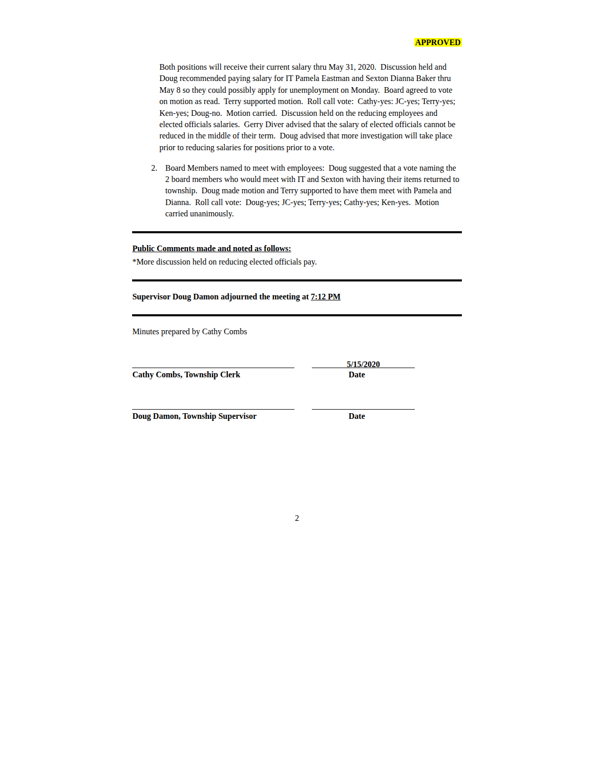APPROVED
Both positions will receive their current salary thru May 31, 2020. Discussion held and Doug recommended paying salary for IT Pamela Eastman and Sexton Dianna Baker thru May 8 so they could possibly apply for unemployment on Monday. Board agreed to vote on motion as read. Terry supported motion. Roll call vote: Cathy-yes: JC-yes; Terry-yes; Ken-yes; Doug-no. Motion carried. Discussion held on the reducing employees and elected officials salaries. Gerry Diver advised that the salary of elected officials cannot be reduced in the middle of their term. Doug advised that more investigation will take place prior to reducing salaries for positions prior to a vote.
Board Members named to meet with employees: Doug suggested that a vote naming the 2 board members who would meet with IT and Sexton with having their items returned to township. Doug made motion and Terry supported to have them meet with Pamela and Dianna. Roll call vote: Doug-yes; JC-yes; Terry-yes; Cathy-yes; Ken-yes. Motion carried unanimously.
Public Comments made and noted as follows:
*More discussion held on reducing elected officials pay.
Supervisor Doug Damon adjourned the meeting at 7:12 PM
Minutes prepared by Cathy Combs
5/15/2020
Cathy Combs, Township Clerk
Date
Doug Damon, Township Supervisor
Date
2